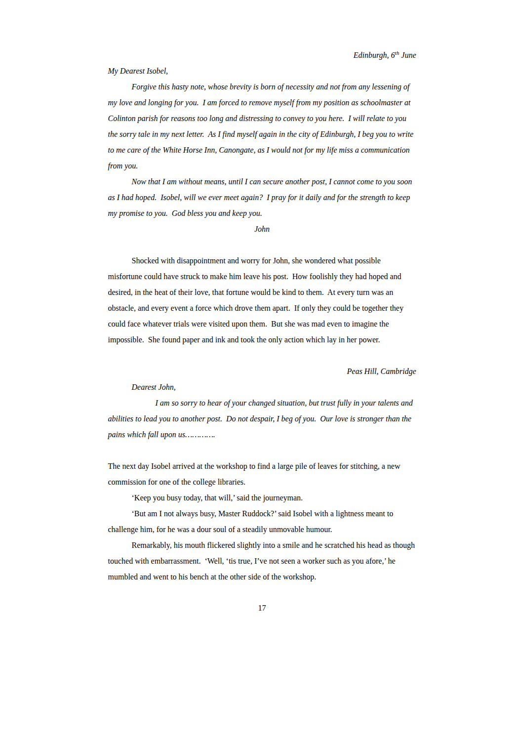Edinburgh, 6th June
My Dearest Isobel,
Forgive this hasty note, whose brevity is born of necessity and not from any lessening of my love and longing for you. I am forced to remove myself from my position as schoolmaster at Colinton parish for reasons too long and distressing to convey to you here. I will relate to you the sorry tale in my next letter. As I find myself again in the city of Edinburgh, I beg you to write to me care of the White Horse Inn, Canongate, as I would not for my life miss a communication from you.
Now that I am without means, until I can secure another post, I cannot come to you soon as I had hoped. Isobel, will we ever meet again? I pray for it daily and for the strength to keep my promise to you. God bless you and keep you.
John
Shocked with disappointment and worry for John, she wondered what possible misfortune could have struck to make him leave his post. How foolishly they had hoped and desired, in the heat of their love, that fortune would be kind to them. At every turn was an obstacle, and every event a force which drove them apart. If only they could be together they could face whatever trials were visited upon them. But she was mad even to imagine the impossible. She found paper and ink and took the only action which lay in her power.
Peas Hill, Cambridge
Dearest John,
I am so sorry to hear of your changed situation, but trust fully in your talents and abilities to lead you to another post. Do not despair, I beg of you. Our love is stronger than the pains which fall upon us………….
The next day Isobel arrived at the workshop to find a large pile of leaves for stitching, a new commission for one of the college libraries.
‘Keep you busy today, that will,’ said the journeyman.
‘But am I not always busy, Master Ruddock?’ said Isobel with a lightness meant to challenge him, for he was a dour soul of a steadily unmovable humour.
Remarkably, his mouth flickered slightly into a smile and he scratched his head as though touched with embarrassment. ‘Well, ‘tis true, I’ve not seen a worker such as you afore,’ he mumbled and went to his bench at the other side of the workshop.
17